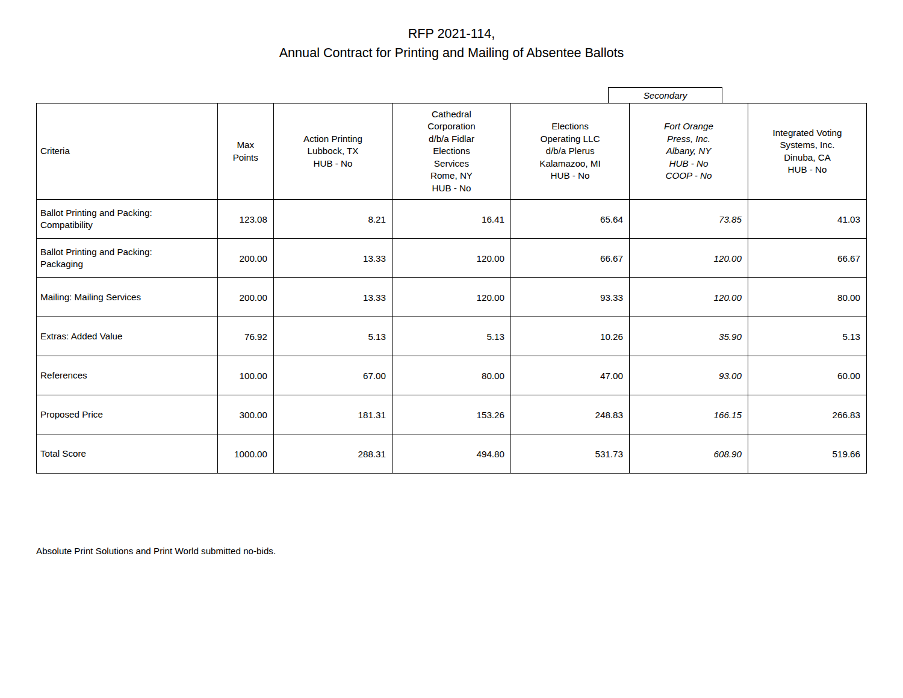RFP 2021-114,
Annual Contract for Printing and Mailing of Absentee Ballots
Secondary
| Criteria | Max Points | Action Printing Lubbock, TX HUB - No | Cathedral Corporation d/b/a Fidlar Elections Services Rome, NY HUB - No | Elections Operating LLC d/b/a Plerus Kalamazoo, MI HUB - No | Fort Orange Press, Inc. Albany, NY HUB - No COOP - No | Integrated Voting Systems, Inc. Dinuba, CA HUB - No |
| --- | --- | --- | --- | --- | --- | --- |
| Ballot Printing and Packing: Compatibility | 123.08 | 8.21 | 16.41 | 65.64 | 73.85 | 41.03 |
| Ballot Printing and Packing: Packaging | 200.00 | 13.33 | 120.00 | 66.67 | 120.00 | 66.67 |
| Mailing: Mailing Services | 200.00 | 13.33 | 120.00 | 93.33 | 120.00 | 80.00 |
| Extras: Added Value | 76.92 | 5.13 | 5.13 | 10.26 | 35.90 | 5.13 |
| References | 100.00 | 67.00 | 80.00 | 47.00 | 93.00 | 60.00 |
| Proposed Price | 300.00 | 181.31 | 153.26 | 248.83 | 166.15 | 266.83 |
| Total Score | 1000.00 | 288.31 | 494.80 | 531.73 | 608.90 | 519.66 |
Absolute Print Solutions and Print World submitted no-bids.